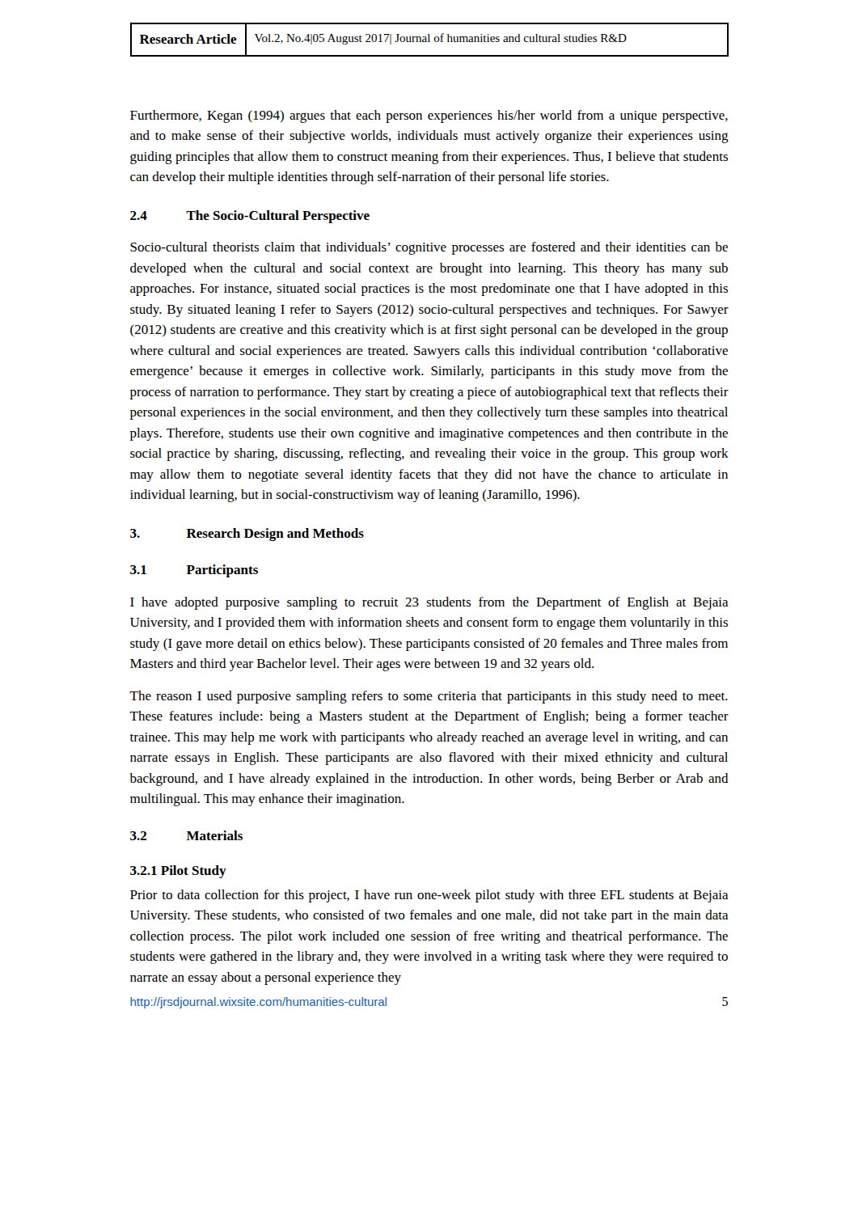Research Article
Vol.2, No.4|05 August 2017| Journal of humanities and cultural studies R&D
Furthermore, Kegan (1994) argues that each person experiences his/her world from a unique perspective, and to make sense of their subjective worlds, individuals must actively organize their experiences using guiding principles that allow them to construct meaning from their experiences. Thus, I believe that students can develop their multiple identities through self-narration of their personal life stories.
2.4 The Socio-Cultural Perspective
Socio-cultural theorists claim that individuals’ cognitive processes are fostered and their identities can be developed when the cultural and social context are brought into learning. This theory has many sub approaches. For instance, situated social practices is the most predominate one that I have adopted in this study. By situated leaning I refer to Sayers (2012) socio-cultural perspectives and techniques. For Sawyer (2012) students are creative and this creativity which is at first sight personal can be developed in the group where cultural and social experiences are treated. Sawyers calls this individual contribution ‘collaborative emergence’ because it emerges in collective work. Similarly, participants in this study move from the process of narration to performance. They start by creating a piece of autobiographical text that reflects their personal experiences in the social environment, and then they collectively turn these samples into theatrical plays. Therefore, students use their own cognitive and imaginative competences and then contribute in the social practice by sharing, discussing, reflecting, and revealing their voice in the group. This group work may allow them to negotiate several identity facets that they did not have the chance to articulate in individual learning, but in social-constructivism way of leaning (Jaramillo, 1996).
3. Research Design and Methods
3.1 Participants
I have adopted purposive sampling to recruit 23 students from the Department of English at Bejaia University, and I provided them with information sheets and consent form to engage them voluntarily in this study (I gave more detail on ethics below). These participants consisted of 20 females and Three males from Masters and third year Bachelor level. Their ages were between 19 and 32 years old.
The reason I used purposive sampling refers to some criteria that participants in this study need to meet. These features include: being a Masters student at the Department of English; being a former teacher trainee. This may help me work with participants who already reached an average level in writing, and can narrate essays in English. These participants are also flavored with their mixed ethnicity and cultural background, and I have already explained in the introduction. In other words, being Berber or Arab and multilingual. This may enhance their imagination.
3.2 Materials
3.2.1 Pilot Study
Prior to data collection for this project, I have run one-week pilot study with three EFL students at Bejaia University. These students, who consisted of two females and one male, did not take part in the main data collection process. The pilot work included one session of free writing and theatrical performance. The students were gathered in the library and, they were involved in a writing task where they were required to narrate an essay about a personal experience they
http://jrsdjournal.wixsite.com/humanities-cultural 5